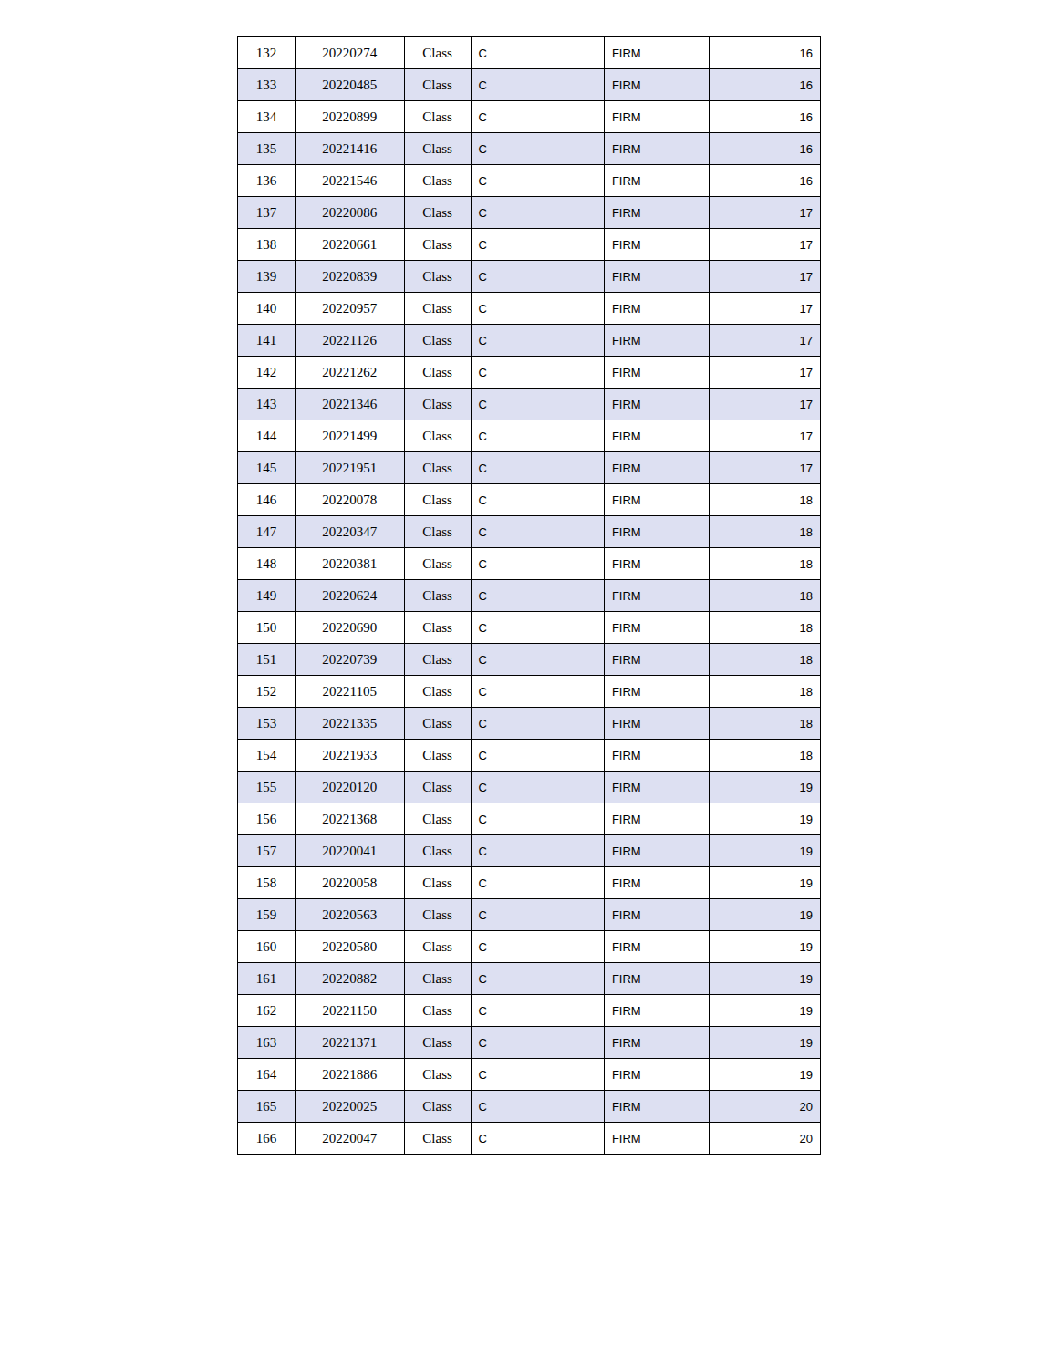| 132 | 20220274 | Class | C | FIRM | 16 |
| 133 | 20220485 | Class | C | FIRM | 16 |
| 134 | 20220899 | Class | C | FIRM | 16 |
| 135 | 20221416 | Class | C | FIRM | 16 |
| 136 | 20221546 | Class | C | FIRM | 16 |
| 137 | 20220086 | Class | C | FIRM | 17 |
| 138 | 20220661 | Class | C | FIRM | 17 |
| 139 | 20220839 | Class | C | FIRM | 17 |
| 140 | 20220957 | Class | C | FIRM | 17 |
| 141 | 20221126 | Class | C | FIRM | 17 |
| 142 | 20221262 | Class | C | FIRM | 17 |
| 143 | 20221346 | Class | C | FIRM | 17 |
| 144 | 20221499 | Class | C | FIRM | 17 |
| 145 | 20221951 | Class | C | FIRM | 17 |
| 146 | 20220078 | Class | C | FIRM | 18 |
| 147 | 20220347 | Class | C | FIRM | 18 |
| 148 | 20220381 | Class | C | FIRM | 18 |
| 149 | 20220624 | Class | C | FIRM | 18 |
| 150 | 20220690 | Class | C | FIRM | 18 |
| 151 | 20220739 | Class | C | FIRM | 18 |
| 152 | 20221105 | Class | C | FIRM | 18 |
| 153 | 20221335 | Class | C | FIRM | 18 |
| 154 | 20221933 | Class | C | FIRM | 18 |
| 155 | 20220120 | Class | C | FIRM | 19 |
| 156 | 20221368 | Class | C | FIRM | 19 |
| 157 | 20220041 | Class | C | FIRM | 19 |
| 158 | 20220058 | Class | C | FIRM | 19 |
| 159 | 20220563 | Class | C | FIRM | 19 |
| 160 | 20220580 | Class | C | FIRM | 19 |
| 161 | 20220882 | Class | C | FIRM | 19 |
| 162 | 20221150 | Class | C | FIRM | 19 |
| 163 | 20221371 | Class | C | FIRM | 19 |
| 164 | 20221886 | Class | C | FIRM | 19 |
| 165 | 20220025 | Class | C | FIRM | 20 |
| 166 | 20220047 | Class | C | FIRM | 20 |